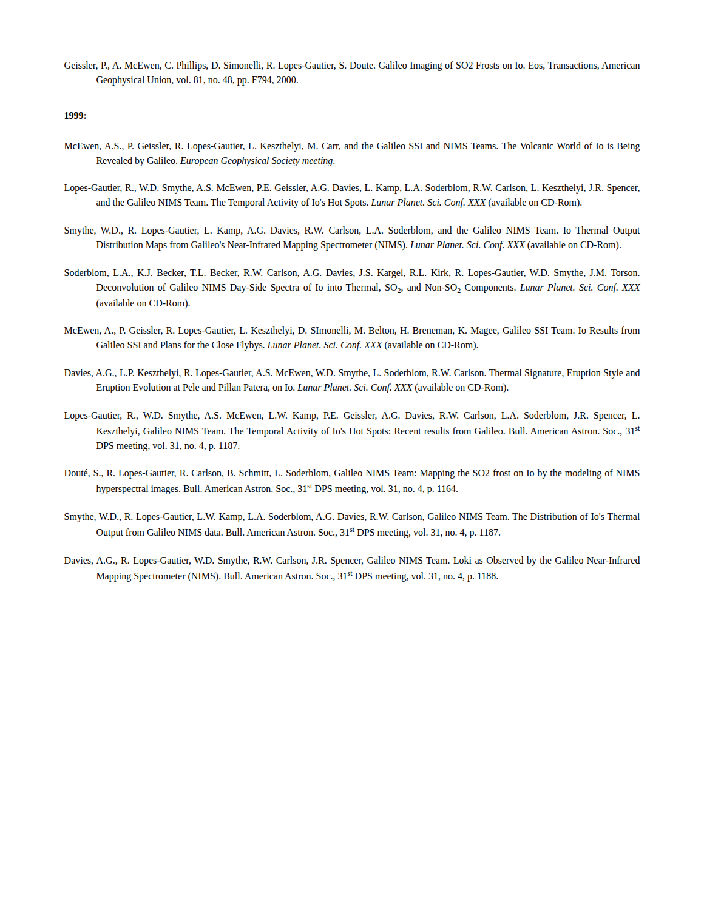Geissler, P., A. McEwen, C. Phillips, D. Simonelli, R. Lopes-Gautier, S. Doute. Galileo Imaging of SO2 Frosts on Io. Eos, Transactions, American Geophysical Union, vol. 81, no. 48, pp. F794, 2000.
1999:
McEwen, A.S., P. Geissler, R. Lopes-Gautier, L. Keszthelyi, M. Carr, and the Galileo SSI and NIMS Teams. The Volcanic World of Io is Being Revealed by Galileo. European Geophysical Society meeting.
Lopes-Gautier, R., W.D. Smythe, A.S. McEwen, P.E. Geissler, A.G. Davies, L. Kamp, L.A. Soderblom, R.W. Carlson, L. Keszthelyi, J.R. Spencer, and the Galileo NIMS Team. The Temporal Activity of Io's Hot Spots. Lunar Planet. Sci. Conf. XXX (available on CD-Rom).
Smythe, W.D., R. Lopes-Gautier, L. Kamp, A.G. Davies, R.W. Carlson, L.A. Soderblom, and the Galileo NIMS Team. Io Thermal Output Distribution Maps from Galileo's Near-Infrared Mapping Spectrometer (NIMS). Lunar Planet. Sci. Conf. XXX (available on CD-Rom).
Soderblom, L.A., K.J. Becker, T.L. Becker, R.W. Carlson, A.G. Davies, J.S. Kargel, R.L. Kirk, R. Lopes-Gautier, W.D. Smythe, J.M. Torson. Deconvolution of Galileo NIMS Day-Side Spectra of Io into Thermal, SO2, and Non-SO2 Components. Lunar Planet. Sci. Conf. XXX (available on CD-Rom).
McEwen, A., P. Geissler, R. Lopes-Gautier, L. Keszthelyi, D. SImonelli, M. Belton, H. Breneman, K. Magee, Galileo SSI Team. Io Results from Galileo SSI and Plans for the Close Flybys. Lunar Planet. Sci. Conf. XXX (available on CD-Rom).
Davies, A.G., L.P. Keszthelyi, R. Lopes-Gautier, A.S. McEwen, W.D. Smythe, L. Soderblom, R.W. Carlson. Thermal Signature, Eruption Style and Eruption Evolution at Pele and Pillan Patera, on Io. Lunar Planet. Sci. Conf. XXX (available on CD-Rom).
Lopes-Gautier, R., W.D. Smythe, A.S. McEwen, L.W. Kamp, P.E. Geissler, A.G. Davies, R.W. Carlson, L.A. Soderblom, J.R. Spencer, L. Keszthelyi, Galileo NIMS Team. The Temporal Activity of Io's Hot Spots: Recent results from Galileo. Bull. American Astron. Soc., 31st DPS meeting, vol. 31, no. 4, p. 1187.
Douté, S., R. Lopes-Gautier, R. Carlson, B. Schmitt, L. Soderblom, Galileo NIMS Team: Mapping the SO2 frost on Io by the modeling of NIMS hyperspectral images. Bull. American Astron. Soc., 31st DPS meeting, vol. 31, no. 4, p. 1164.
Smythe, W.D., R. Lopes-Gautier, L.W. Kamp, L.A. Soderblom, A.G. Davies, R.W. Carlson, Galileo NIMS Team. The Distribution of Io's Thermal Output from Galileo NIMS data. Bull. American Astron. Soc., 31st DPS meeting, vol. 31, no. 4, p. 1187.
Davies, A.G., R. Lopes-Gautier, W.D. Smythe, R.W. Carlson, J.R. Spencer, Galileo NIMS Team. Loki as Observed by the Galileo Near-Infrared Mapping Spectrometer (NIMS). Bull. American Astron. Soc., 31st DPS meeting, vol. 31, no. 4, p. 1188.